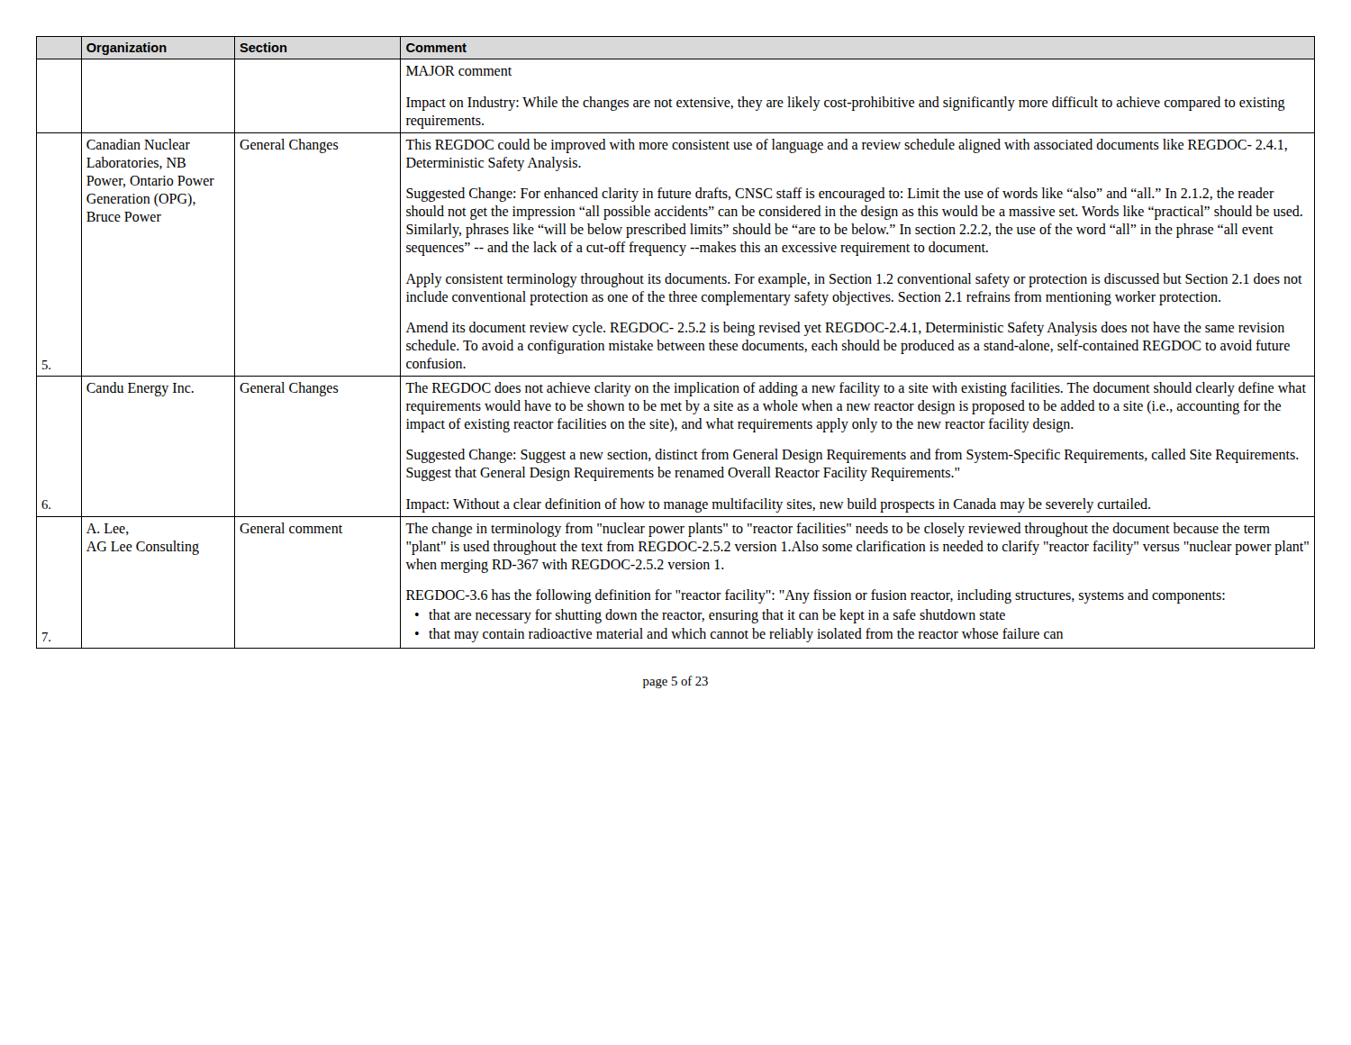| | Organization | Section | Comment |
| --- | --- | --- | --- |
| | | | MAJOR comment Impact on Industry: While the changes are not extensive, they are likely cost-prohibitive and significantly more difficult to achieve compared to existing requirements. |
| 5. | Canadian Nuclear Laboratories, NB Power, Ontario Power Generation (OPG), Bruce Power | General Changes | This REGDOC could be improved with more consistent use of language and a review schedule aligned with associated documents like REGDOC- 2.4.1, Deterministic Safety Analysis. Suggested Change: For enhanced clarity in future drafts, CNSC staff is encouraged to: Limit the use of words like “also” and “all.” In 2.1.2, the reader should not get the impression “all possible accidents” can be considered in the design as this would be a massive set. Words like “practical” should be used. Similarly, phrases like “will be below prescribed limits” should be “are to be below.” In section 2.2.2, the use of the word “all” in the phrase “all event sequences” -- and the lack of a cut-off frequency --makes this an excessive requirement to document. Apply consistent terminology throughout its documents. For example, in Section 1.2 conventional safety or protection is discussed but Section 2.1 does not include conventional protection as one of the three complementary safety objectives. Section 2.1 refrains from mentioning worker protection. Amend its document review cycle. REGDOC- 2.5.2 is being revised yet REGDOC-2.4.1, Deterministic Safety Analysis does not have the same revision schedule. To avoid a configuration mistake between these documents, each should be produced as a stand-alone, self-contained REGDOC to avoid future confusion. |
| 6. | Candu Energy Inc. | General Changes | The REGDOC does not achieve clarity on the implication of adding a new facility to a site with existing facilities. The document should clearly define what requirements would have to be shown to be met by a site as a whole when a new reactor design is proposed to be added to a site (i.e., accounting for the impact of existing reactor facilities on the site), and what requirements apply only to the new reactor facility design. Suggested Change: Suggest a new section, distinct from General Design Requirements and from System-Specific Requirements, called Site Requirements. Suggest that General Design Requirements be renamed Overall Reactor Facility Requirements." Impact: Without a clear definition of how to manage multifacility sites, new build prospects in Canada may be severely curtailed. |
| 7. | A. Lee, AG Lee Consulting | General comment | The change in terminology from "nuclear power plants" to "reactor facilities" needs to be closely reviewed throughout the document because the term "plant" is used throughout the text from REGDOC-2.5.2 version 1.Also some clarification is needed to clarify "reactor facility" versus "nuclear power plant" when merging RD-367 with REGDOC-2.5.2 version 1. REGDOC-3.6 has the following definition for "reactor facility": "Any fission or fusion reactor, including structures, systems and components: that are necessary for shutting down the reactor, ensuring that it can be kept in a safe shutdown state that may contain radioactive material and which cannot be reliably isolated from the reactor whose failure can |
page 5 of 23